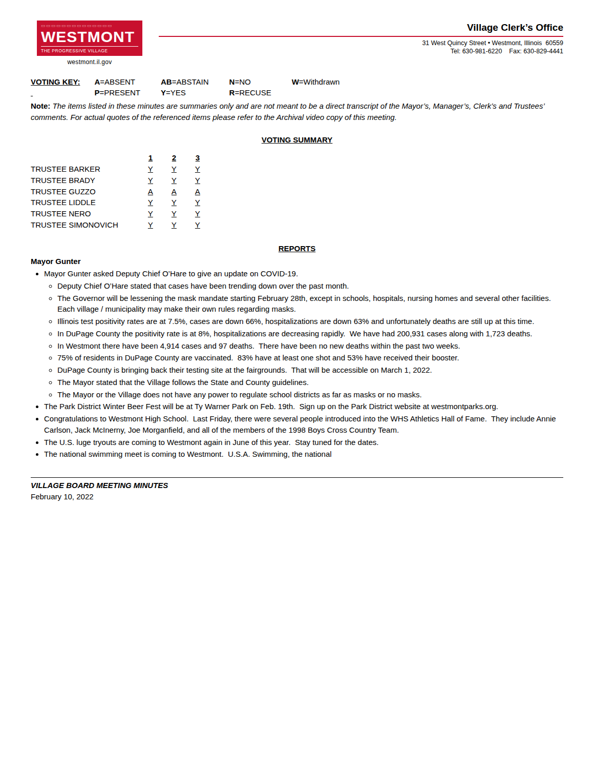▭▭▭▭▭▭▭▭▭▭▭▭▭▭
WESTMONT
The Progressive Village
westmont.il.gov
Village Clerk’s Office
31 West Quincy Street • Westmont, Illinois 60559
Tel: 630-981-6220 Fax: 630-829-4441
| VOTING KEY: | A =ABSENT | AB =ABSTAIN | N =NO | W =Withdrawn |
| | P =PRESENT | Y =YES | R =RECUSE | |
Note: The items listed in these minutes are summaries only and are not meant to be a direct transcript of the Mayor’s, Manager’s, Clerk’s and Trustees’ comments. For actual quotes of the referenced items please refer to the Archival video copy of this meeting.
VOTING SUMMARY
| | 1 | 2 | 3 |
| TRUSTEE BARKER | Y | Y | Y |
| TRUSTEE BRADY | Y | Y | Y |
| TRUSTEE GUZZO | A | A | A |
| TRUSTEE LIDDLE | Y | Y | Y |
| TRUSTEE NERO | Y | Y | Y |
| TRUSTEE SIMONOVICH | Y | Y | Y |
REPORTS
Mayor Gunter
Mayor Gunter asked Deputy Chief O’Hare to give an update on COVID-19.
Deputy Chief O’Hare stated that cases have been trending down over the past month.
The Governor will be lessening the mask mandate starting February 28th, except in schools, hospitals, nursing homes and several other facilities. Each village / municipality may make their own rules regarding masks.
Illinois test positivity rates are at 7.5%, cases are down 66%, hospitalizations are down 63% and unfortunately deaths are still up at this time.
In DuPage County the positivity rate is at 8%, hospitalizations are decreasing rapidly. We have had 200,931 cases along with 1,723 deaths.
In Westmont there have been 4,914 cases and 97 deaths. There have been no new deaths within the past two weeks.
75% of residents in DuPage County are vaccinated. 83% have at least one shot and 53% have received their booster.
DuPage County is bringing back their testing site at the fairgrounds. That will be accessible on March 1, 2022.
The Mayor stated that the Village follows the State and County guidelines.
The Mayor or the Village does not have any power to regulate school districts as far as masks or no masks.
The Park District Winter Beer Fest will be at Ty Warner Park on Feb. 19th. Sign up on the Park District website at westmontparks.org.
Congratulations to Westmont High School. Last Friday, there were several people introduced into the WHS Athletics Hall of Fame. They include Annie Carlson, Jack McInerny, Joe Morganfield, and all of the members of the 1998 Boys Cross Country Team.
The U.S. luge tryouts are coming to Westmont again in June of this year. Stay tuned for the dates.
The national swimming meet is coming to Westmont. U.S.A. Swimming, the national
VILLAGE BOARD MEETING MINUTES
February 10, 2022